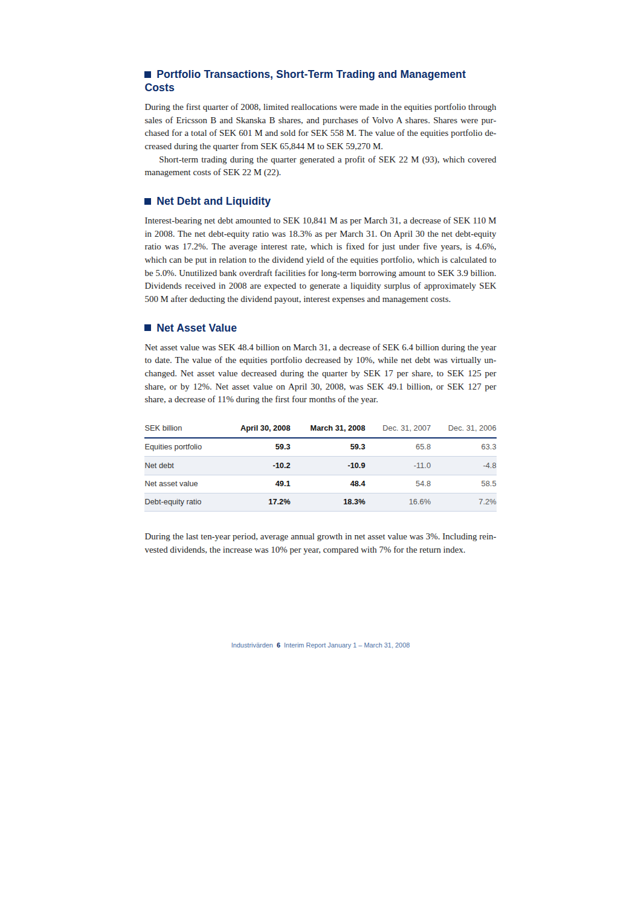Portfolio Transactions, Short-Term Trading and Management Costs
During the first quarter of 2008, limited reallocations were made in the equities portfolio through sales of Ericsson B and Skanska B shares, and purchases of Volvo A shares. Shares were purchased for a total of SEK 601 M and sold for SEK 558 M. The value of the equities portfolio decreased during the quarter from SEK 65,844 M to SEK 59,270 M.
Short-term trading during the quarter generated a profit of SEK 22 M (93), which covered management costs of SEK 22 M (22).
Net Debt and Liquidity
Interest-bearing net debt amounted to SEK 10,841 M as per March 31, a decrease of SEK 110 M in 2008. The net debt-equity ratio was 18.3% as per March 31. On April 30 the net debt-equity ratio was 17.2%. The average interest rate, which is fixed for just under five years, is 4.6%, which can be put in relation to the dividend yield of the equities portfolio, which is calculated to be 5.0%. Unutilized bank overdraft facilities for long-term borrowing amount to SEK 3.9 billion. Dividends received in 2008 are expected to generate a liquidity surplus of approximately SEK 500 M after deducting the dividend payout, interest expenses and management costs.
Net Asset Value
Net asset value was SEK 48.4 billion on March 31, a decrease of SEK 6.4 billion during the year to date. The value of the equities portfolio decreased by 10%, while net debt was virtually unchanged. Net asset value decreased during the quarter by SEK 17 per share, to SEK 125 per share, or by 12%. Net asset value on April 30, 2008, was SEK 49.1 billion, or SEK 127 per share, a decrease of 11% during the first four months of the year.
| SEK billion | April 30, 2008 | March 31, 2008 | Dec. 31, 2007 | Dec. 31, 2006 |
| --- | --- | --- | --- | --- |
| Equities portfolio | 59.3 | 59.3 | 65.8 | 63.3 |
| Net debt | -10.2 | -10.9 | -11.0 | -4.8 |
| Net asset value | 49.1 | 48.4 | 54.8 | 58.5 |
| Debt-equity ratio | 17.2% | 18.3% | 16.6% | 7.2% |
During the last ten-year period, average annual growth in net asset value was 3%. Including reinvested dividends, the increase was 10% per year, compared with 7% for the return index.
Industrivärden 6 Interim Report January 1 – March 31, 2008